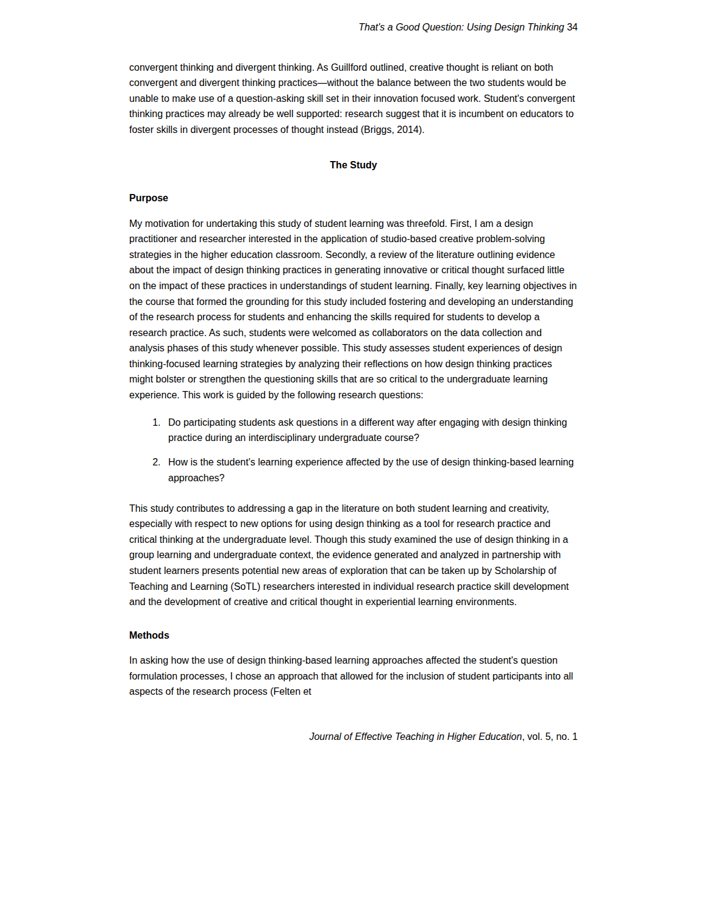That's a Good Question: Using Design Thinking 34
convergent thinking and divergent thinking. As Guillford outlined, creative thought is reliant on both convergent and divergent thinking practices—without the balance between the two students would be unable to make use of a question-asking skill set in their innovation focused work. Student's convergent thinking practices may already be well supported: research suggest that it is incumbent on educators to foster skills in divergent processes of thought instead (Briggs, 2014).
The Study
Purpose
My motivation for undertaking this study of student learning was threefold. First, I am a design practitioner and researcher interested in the application of studio-based creative problem-solving strategies in the higher education classroom. Secondly, a review of the literature outlining evidence about the impact of design thinking practices in generating innovative or critical thought surfaced little on the impact of these practices in understandings of student learning. Finally, key learning objectives in the course that formed the grounding for this study included fostering and developing an understanding of the research process for students and enhancing the skills required for students to develop a research practice. As such, students were welcomed as collaborators on the data collection and analysis phases of this study whenever possible. This study assesses student experiences of design thinking-focused learning strategies by analyzing their reflections on how design thinking practices might bolster or strengthen the questioning skills that are so critical to the undergraduate learning experience. This work is guided by the following research questions:
Do participating students ask questions in a different way after engaging with design thinking practice during an interdisciplinary undergraduate course?
How is the student's learning experience affected by the use of design thinking-based learning approaches?
This study contributes to addressing a gap in the literature on both student learning and creativity, especially with respect to new options for using design thinking as a tool for research practice and critical thinking at the undergraduate level. Though this study examined the use of design thinking in a group learning and undergraduate context, the evidence generated and analyzed in partnership with student learners presents potential new areas of exploration that can be taken up by Scholarship of Teaching and Learning (SoTL) researchers interested in individual research practice skill development and the development of creative and critical thought in experiential learning environments.
Methods
In asking how the use of design thinking-based learning approaches affected the student's question formulation processes, I chose an approach that allowed for the inclusion of student participants into all aspects of the research process (Felten et
Journal of Effective Teaching in Higher Education, vol. 5, no. 1